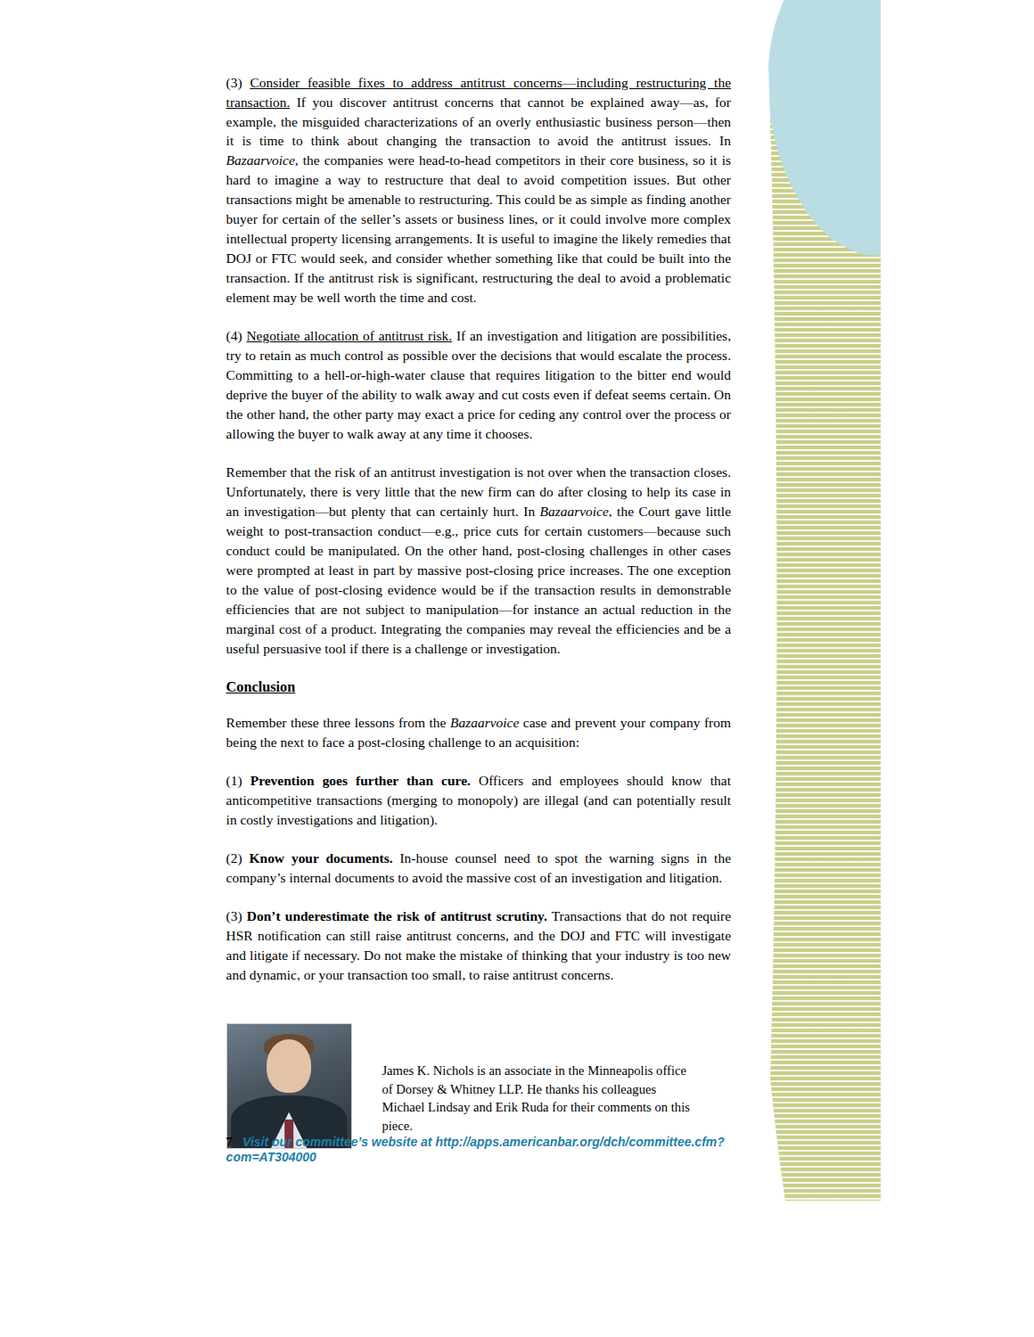(3) Consider feasible fixes to address antitrust concerns—including restructuring the transaction. If you discover antitrust concerns that cannot be explained away—as, for example, the misguided characterizations of an overly enthusiastic business person—then it is time to think about changing the transaction to avoid the antitrust issues. In Bazaarvoice, the companies were head-to-head competitors in their core business, so it is hard to imagine a way to restructure that deal to avoid competition issues. But other transactions might be amenable to restructuring. This could be as simple as finding another buyer for certain of the seller’s assets or business lines, or it could involve more complex intellectual property licensing arrangements. It is useful to imagine the likely remedies that DOJ or FTC would seek, and consider whether something like that could be built into the transaction. If the antitrust risk is significant, restructuring the deal to avoid a problematic element may be well worth the time and cost.
(4) Negotiate allocation of antitrust risk. If an investigation and litigation are possibilities, try to retain as much control as possible over the decisions that would escalate the process. Committing to a hell-or-high-water clause that requires litigation to the bitter end would deprive the buyer of the ability to walk away and cut costs even if defeat seems certain. On the other hand, the other party may exact a price for ceding any control over the process or allowing the buyer to walk away at any time it chooses.
Remember that the risk of an antitrust investigation is not over when the transaction closes. Unfortunately, there is very little that the new firm can do after closing to help its case in an investigation—but plenty that can certainly hurt. In Bazaarvoice, the Court gave little weight to post-transaction conduct—e.g., price cuts for certain customers—because such conduct could be manipulated. On the other hand, post-closing challenges in other cases were prompted at least in part by massive post-closing price increases. The one exception to the value of post-closing evidence would be if the transaction results in demonstrable efficiencies that are not subject to manipulation—for instance an actual reduction in the marginal cost of a product. Integrating the companies may reveal the efficiencies and be a useful persuasive tool if there is a challenge or investigation.
Conclusion
Remember these three lessons from the Bazaarvoice case and prevent your company from being the next to face a post-closing challenge to an acquisition:
(1) Prevention goes further than cure. Officers and employees should know that anticompetitive transactions (merging to monopoly) are illegal (and can potentially result in costly investigations and litigation).
(2) Know your documents. In-house counsel need to spot the warning signs in the company’s internal documents to avoid the massive cost of an investigation and litigation.
(3) Don’t underestimate the risk of antitrust scrutiny. Transactions that do not require HSR notification can still raise antitrust concerns, and the DOJ and FTC will investigate and litigate if necessary. Do not make the mistake of thinking that your industry is too new and dynamic, or your transaction too small, to raise antitrust concerns.
James K. Nichols is an associate in the Minneapolis office of Dorsey & Whitney LLP. He thanks his colleagues Michael Lindsay and Erik Ruda for their comments on this piece.
7 Visit our committee’s website at http://apps.americanbar.org/dch/committee.cfm?com=AT304000